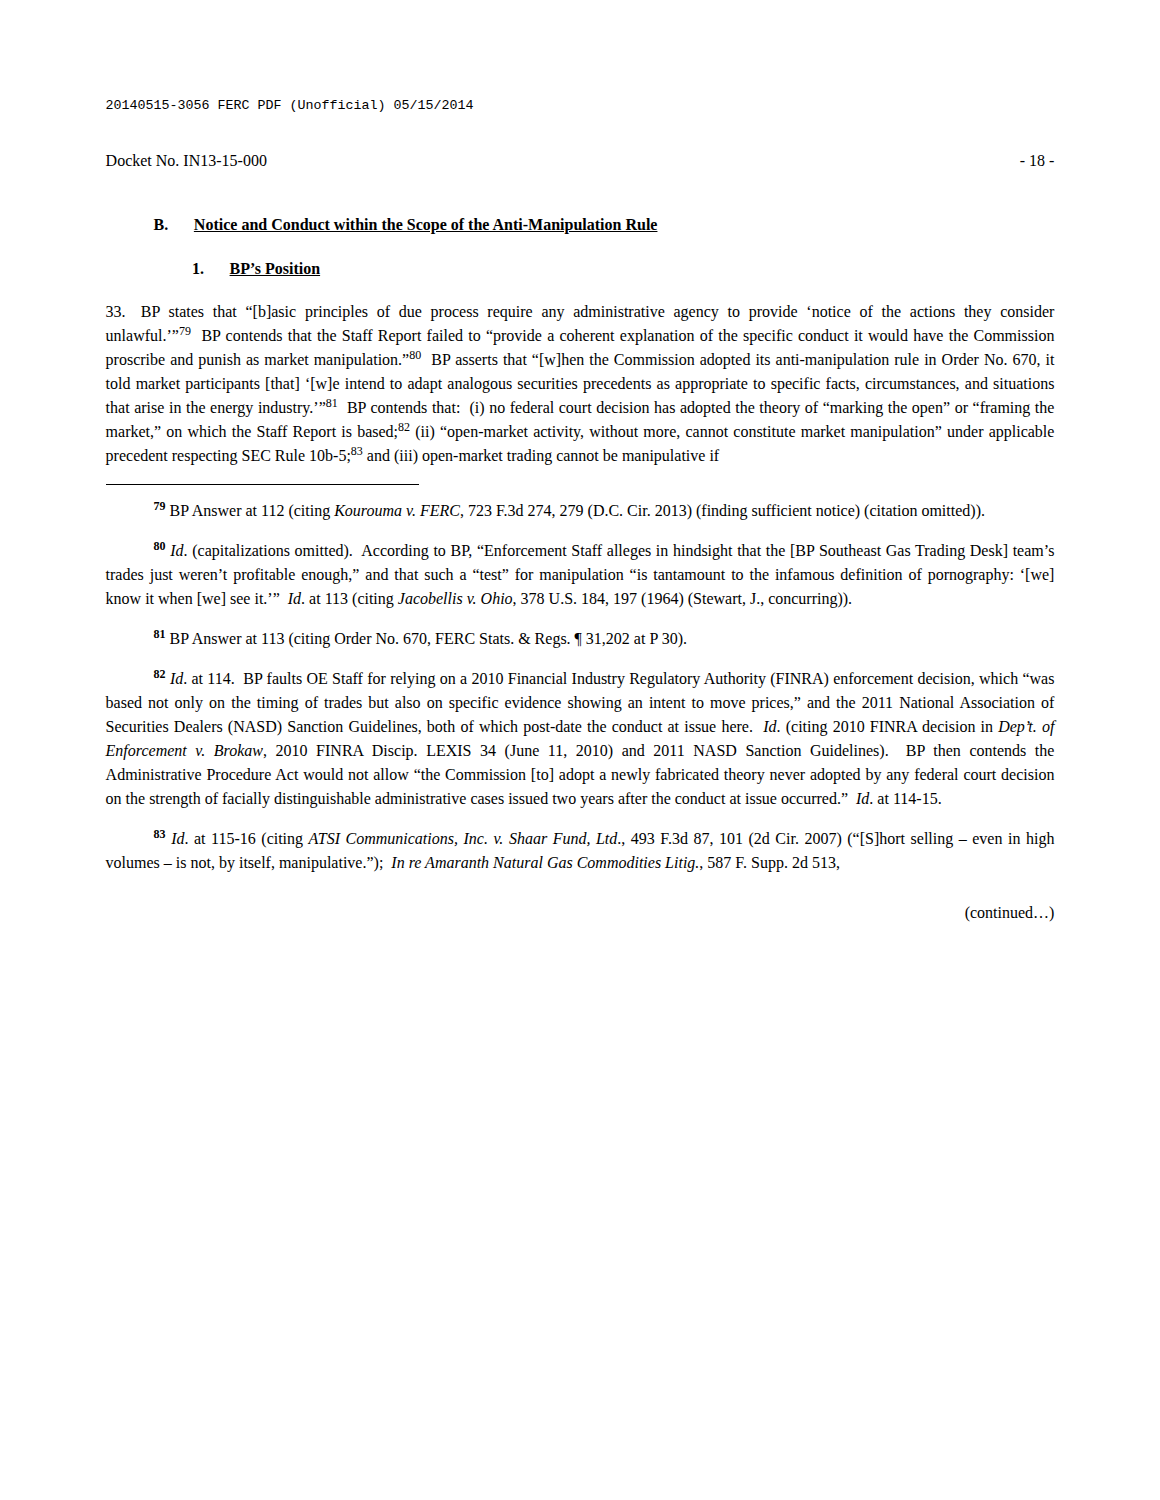20140515-3056 FERC PDF (Unofficial) 05/15/2014
Docket No. IN13-15-000 - 18 -
B. Notice and Conduct within the Scope of the Anti-Manipulation Rule
1. BP’s Position
33. BP states that “[b]asic principles of due process require any administrative agency to provide ‘notice of the actions they consider unlawful.’”79 BP contends that the Staff Report failed to “provide a coherent explanation of the specific conduct it would have the Commission proscribe and punish as market manipulation.”80 BP asserts that “[w]hen the Commission adopted its anti-manipulation rule in Order No. 670, it told market participants [that] ‘[w]e intend to adapt analogous securities precedents as appropriate to specific facts, circumstances, and situations that arise in the energy industry.’”81 BP contends that: (i) no federal court decision has adopted the theory of “marking the open” or “framing the market,” on which the Staff Report is based;82 (ii) “open-market activity, without more, cannot constitute market manipulation” under applicable precedent respecting SEC Rule 10b-5;83 and (iii) open-market trading cannot be manipulative if
79 BP Answer at 112 (citing Kourouma v. FERC, 723 F.3d 274, 279 (D.C. Cir. 2013) (finding sufficient notice) (citation omitted)).
80 Id. (capitalizations omitted). According to BP, “Enforcement Staff alleges in hindsight that the [BP Southeast Gas Trading Desk] team’s trades just weren’t profitable enough,” and that such a “test” for manipulation “is tantamount to the infamous definition of pornography: ‘[we] know it when [we] see it.’” Id. at 113 (citing Jacobellis v. Ohio, 378 U.S. 184, 197 (1964) (Stewart, J., concurring)).
81 BP Answer at 113 (citing Order No. 670, FERC Stats. & Regs. ¶ 31,202 at P 30).
82 Id. at 114. BP faults OE Staff for relying on a 2010 Financial Industry Regulatory Authority (FINRA) enforcement decision, which “was based not only on the timing of trades but also on specific evidence showing an intent to move prices,” and the 2011 National Association of Securities Dealers (NASD) Sanction Guidelines, both of which post-date the conduct at issue here. Id. (citing 2010 FINRA decision in Dep’t. of Enforcement v. Brokaw, 2010 FINRA Discip. LEXIS 34 (June 11, 2010) and 2011 NASD Sanction Guidelines). BP then contends the Administrative Procedure Act would not allow “the Commission [to] adopt a newly fabricated theory never adopted by any federal court decision on the strength of facially distinguishable administrative cases issued two years after the conduct at issue occurred.” Id. at 114-15.
83 Id. at 115-16 (citing ATSI Communications, Inc. v. Shaar Fund, Ltd., 493 F.3d 87, 101 (2d Cir. 2007) (“[S]hort selling – even in high volumes – is not, by itself, manipulative.”); In re Amaranth Natural Gas Commodities Litig., 587 F. Supp. 2d 513,
(continued…)